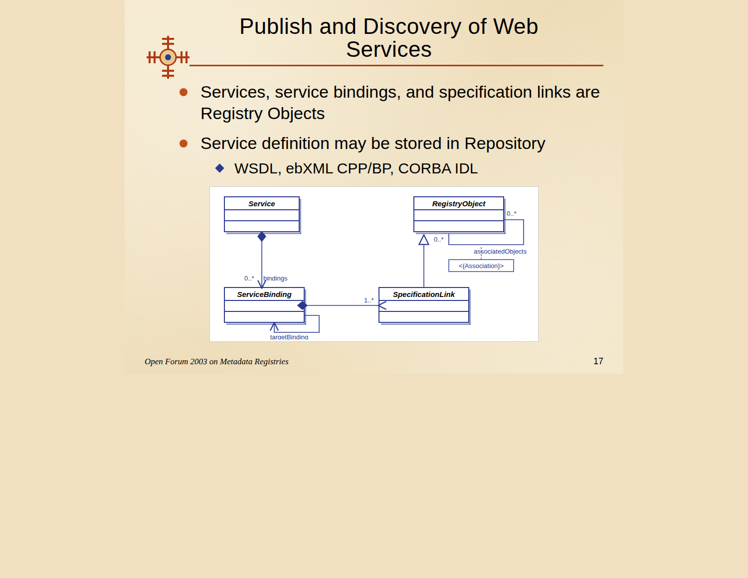Publish and Discovery of Web
Services
Services, service bindings, and specification links are Registry Objects
Service definition may be stored in Repository
WSDL, ebXML CPP/BP, CORBA IDL
Service RegistryObject ServiceBinding SpecificationLink 0..* bindings 1..* 0..* 0..* associatedObjects <{Association}> targetBinding
Open Forum 2003 on Metadata Registries
17